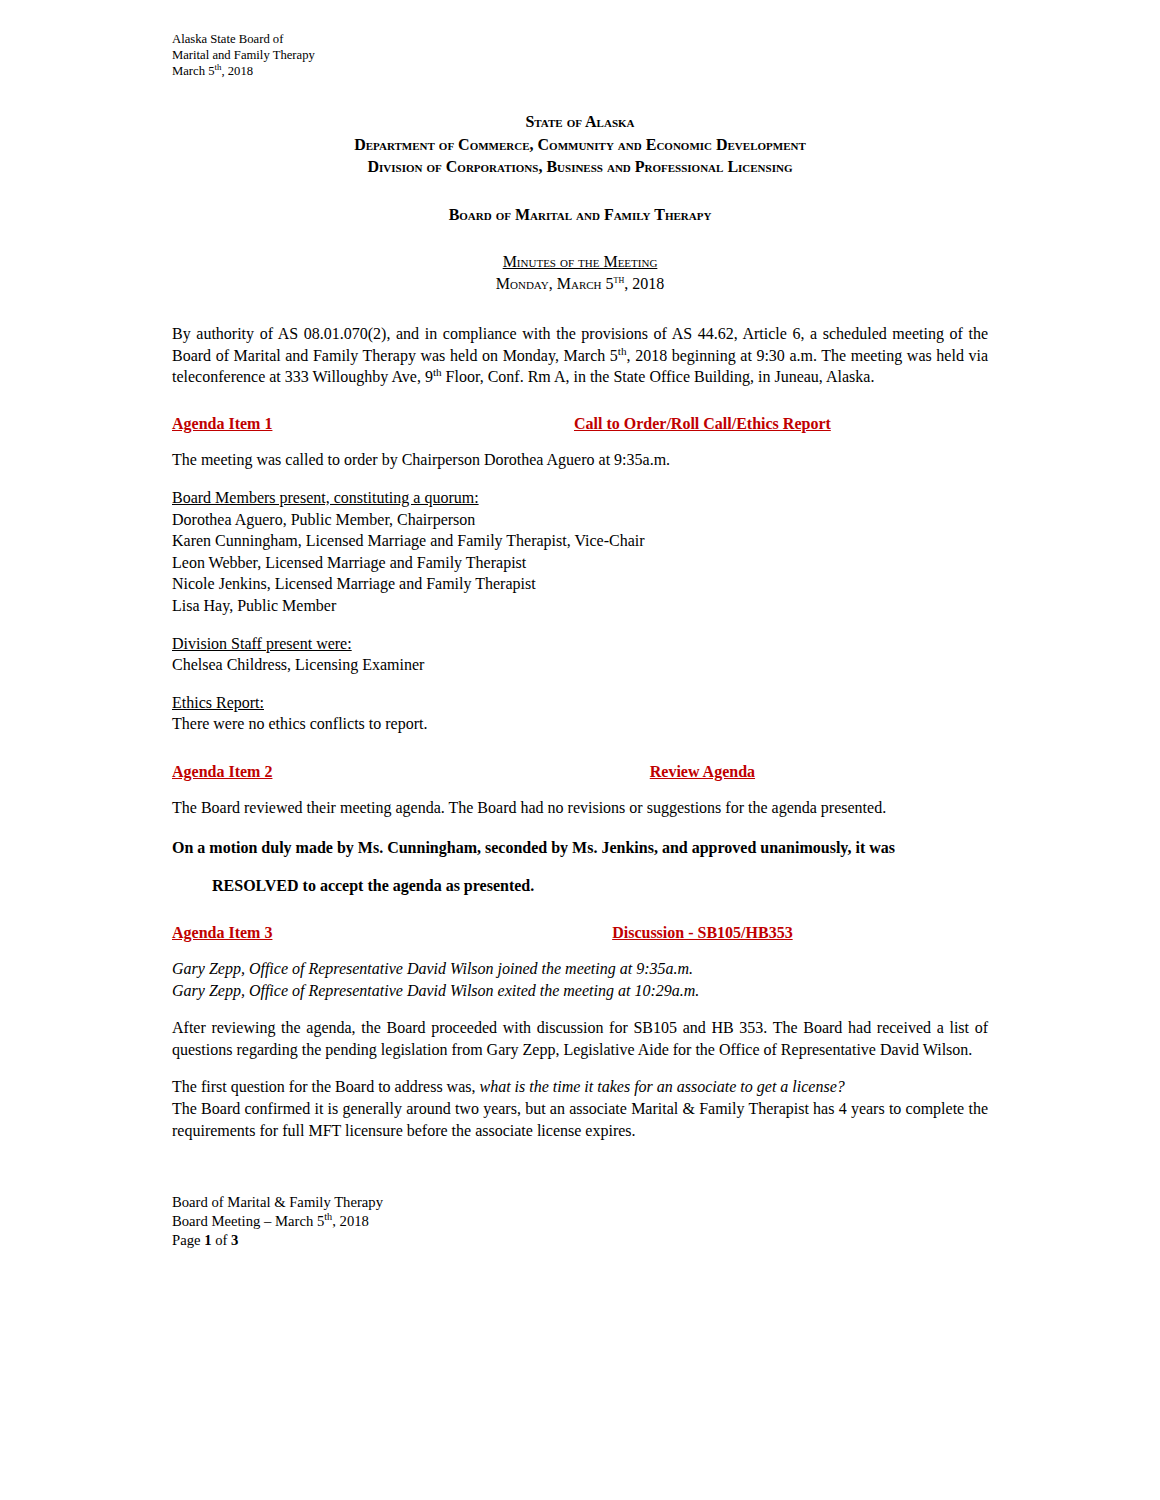Alaska State Board of
Marital and Family Therapy
March 5th, 2018
State of Alaska Department of Commerce, Community and Economic Development Division of Corporations, Business and Professional Licensing
Board of Marital and Family Therapy
Minutes of the Meeting Monday, March 5th, 2018
By authority of AS 08.01.070(2), and in compliance with the provisions of AS 44.62, Article 6, a scheduled meeting of the Board of Marital and Family Therapy was held on Monday, March 5th, 2018 beginning at 9:30 a.m. The meeting was held via teleconference at 333 Willoughby Ave, 9th Floor, Conf. Rm A, in the State Office Building, in Juneau, Alaska.
Agenda Item 1 Call to Order/Roll Call/Ethics Report
The meeting was called to order by Chairperson Dorothea Aguero at 9:35a.m.
Board Members present, constituting a quorum:
Dorothea Aguero, Public Member, Chairperson
Karen Cunningham, Licensed Marriage and Family Therapist, Vice-Chair
Leon Webber, Licensed Marriage and Family Therapist
Nicole Jenkins, Licensed Marriage and Family Therapist
Lisa Hay, Public Member
Division Staff present were:
Chelsea Childress, Licensing Examiner
Ethics Report:
There were no ethics conflicts to report.
Agenda Item 2 Review Agenda
The Board reviewed their meeting agenda. The Board had no revisions or suggestions for the agenda presented.
On a motion duly made by Ms. Cunningham, seconded by Ms. Jenkins, and approved unanimously, it was
RESOLVED to accept the agenda as presented.
Agenda Item 3 Discussion - SB105/HB353
Gary Zepp, Office of Representative David Wilson joined the meeting at 9:35a.m.
Gary Zepp, Office of Representative David Wilson exited the meeting at 10:29a.m.
After reviewing the agenda, the Board proceeded with discussion for SB105 and HB 353. The Board had received a list of questions regarding the pending legislation from Gary Zepp, Legislative Aide for the Office of Representative David Wilson.
The first question for the Board to address was, what is the time it takes for an associate to get a license?
The Board confirmed it is generally around two years, but an associate Marital & Family Therapist has 4 years to complete the requirements for full MFT licensure before the associate license expires.
Board of Marital & Family Therapy
Board Meeting – March 5th, 2018
Page 1 of 3